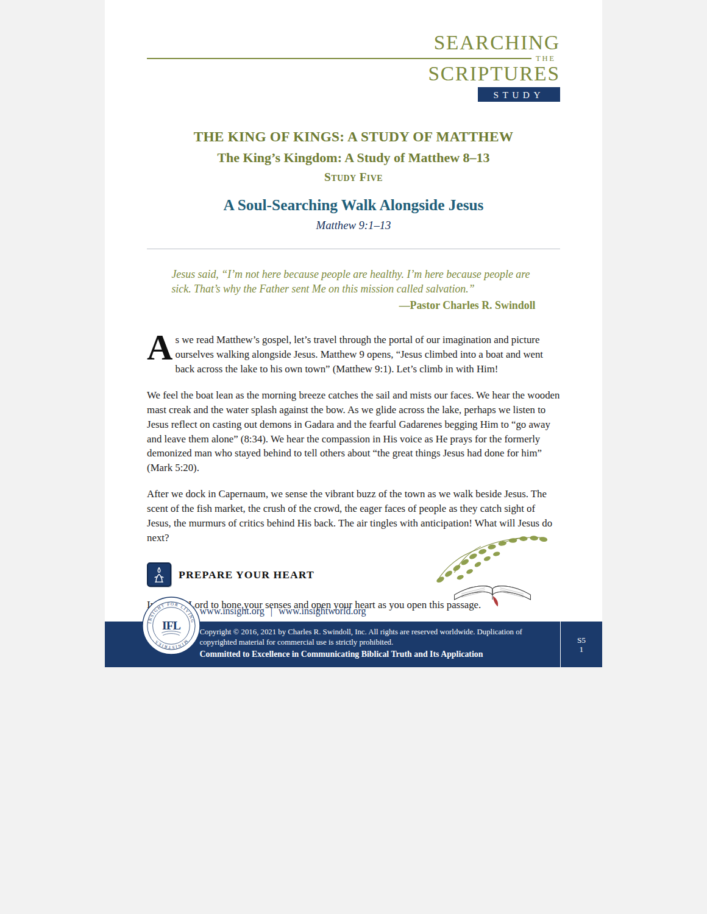SEARCHING
the
SCRIPTURES
Study
The King of Kings: A Study of Matthew
The King’s Kingdom: A Study of Matthew 8–13
Study Five
A Soul-Searching Walk Alongside Jesus
Matthew 9:1–13
Jesus said, “I’m not here because people are healthy. I’m here because people are sick. That’s why the Father sent Me on this mission called salvation.” —Pastor Charles R. Swindoll
As we read Matthew’s gospel, let’s travel through the portal of our imagination and picture ourselves walking alongside Jesus. Matthew 9 opens, “Jesus climbed into a boat and went back across the lake to his own town” (Matthew 9:1). Let’s climb in with Him!
We feel the boat lean as the morning breeze catches the sail and mists our faces. We hear the wooden mast creak and the water splash against the bow. As we glide across the lake, perhaps we listen to Jesus reflect on casting out demons in Gadara and the fearful Gadarenes begging Him to “go away and leave them alone” (8:34). We hear the compassion in His voice as He prays for the formerly demonized man who stayed behind to tell others about “the great things Jesus had done for him” (Mark 5:20).
After we dock in Capernaum, we sense the vibrant buzz of the town as we walk beside Jesus. The scent of the fish market, the crush of the crowd, the eager faces of people as they catch sight of Jesus, the murmurs of critics behind His back. The air tingles with anticipation! What will Jesus do next?
Prepare Your Heart
Invite the Lord to hone your senses and open your heart as you open this passage.
Father, bring to life these events so I can experience Jesus as if I were hearing His words and seeing His actions firsthand. Stir in me a deeper love for Him and search my soul with the light of His truth. In His name, amen.
www.insight.org|www.insightworld.org
Copyright © 2016, 2021 by Charles R. Swindoll, Inc. All rights are reserved worldwide. Duplication of copyrighted material for commercial use is strictly prohibited.
Committed to Excellence in Communicating Biblical Truth and Its Application
S5
1
INSIGHT FOR LIVING MINISTRIES IFL